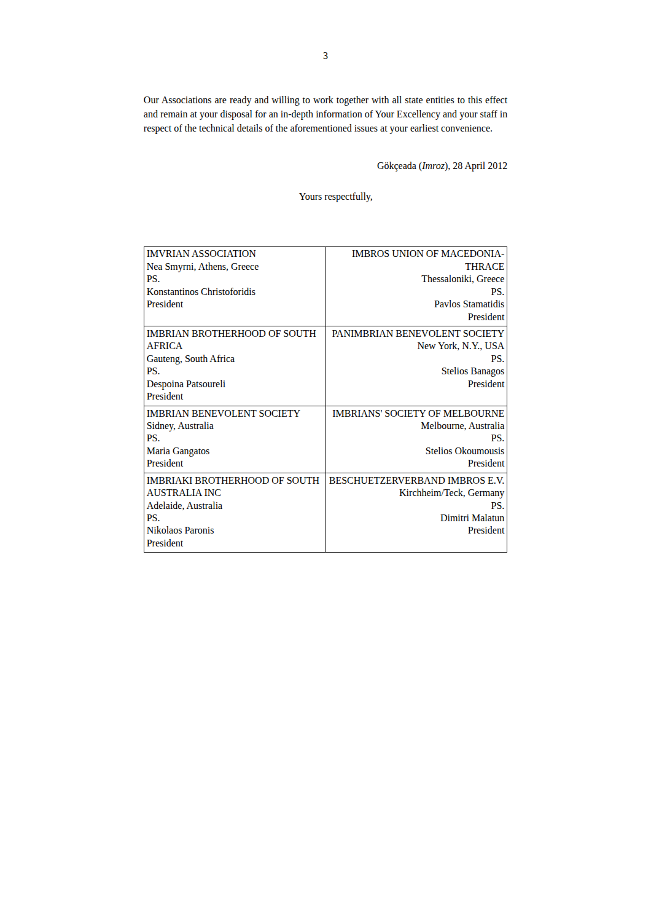3
Our Associations are ready and willing to work together with all state entities to this effect and remain at your disposal for an in-depth information of Your Excellency and your staff in respect of the technical details of the aforementioned issues at your earliest convenience.
Gökçeada (Imroz), 28 April 2012
Yours respectfully,
| IMVRIAN ASSOCIATION Nea Smyrni, Athens, Greece PS. Konstantinos Christoforidis President | IMBROS UNION OF MACEDONIA-THRACE Thessaloniki, Greece PS. Pavlos Stamatidis President |
| IMBRIAN BROTHERHOOD OF SOUTH AFRICA Gauteng, South Africa PS. Despoina Patsoureli President | PANIMBRIAN BENEVOLENT SOCIETY New York, N.Y., USA PS. Stelios Banagos President |
| IMBRIAN BENEVOLENT SOCIETY Sidney, Australia PS. Maria Gangatos President | IMBRIANS' SOCIETY OF MELBOURNE Melbourne, Australia PS. Stelios Okoumousis President |
| IMBRIAKI BROTHERHOOD OF SOUTH AUSTRALIA INC Adelaide, Australia PS. Nikolaos Paronis President | BESCHUETZERVERBAND IMBROS e.V. Kirchheim/Teck, Germany PS. Dimitri Malatun President |